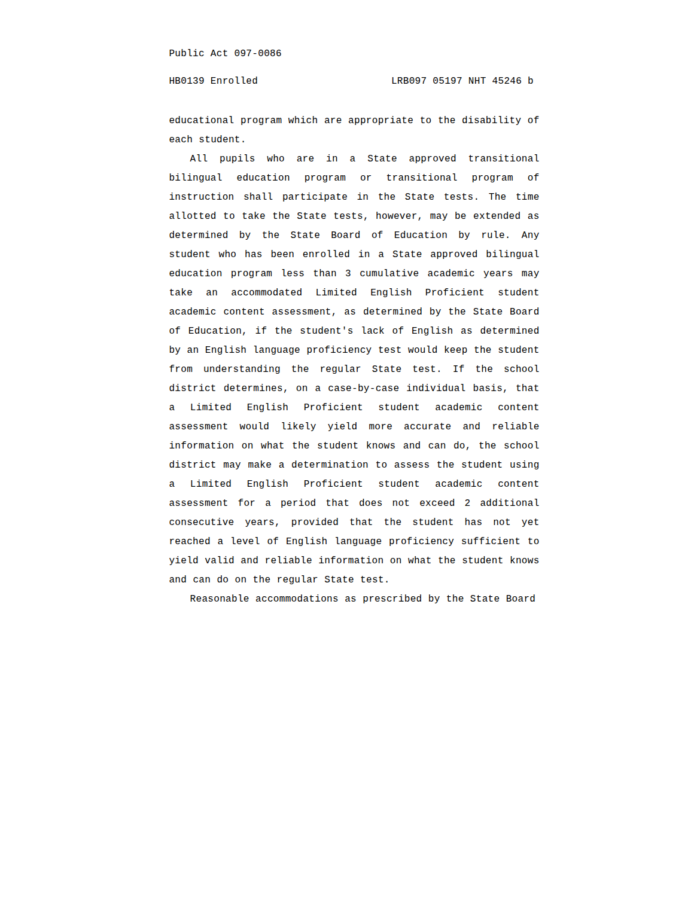Public Act 097-0086
HB0139 Enrolled LRB097 05197 NHT 45246 b
educational program which are appropriate to the disability of each student.
All pupils who are in a State approved transitional bilingual education program or transitional program of instruction shall participate in the State tests. The time allotted to take the State tests, however, may be extended as determined by the State Board of Education by rule. Any student who has been enrolled in a State approved bilingual education program less than 3 cumulative academic years may take an accommodated Limited English Proficient student academic content assessment, as determined by the State Board of Education, if the student's lack of English as determined by an English language proficiency test would keep the student from understanding the regular State test. If the school district determines, on a case-by-case individual basis, that a Limited English Proficient student academic content assessment would likely yield more accurate and reliable information on what the student knows and can do, the school district may make a determination to assess the student using a Limited English Proficient student academic content assessment for a period that does not exceed 2 additional consecutive years, provided that the student has not yet reached a level of English language proficiency sufficient to yield valid and reliable information on what the student knows and can do on the regular State test.
Reasonable accommodations as prescribed by the State Board